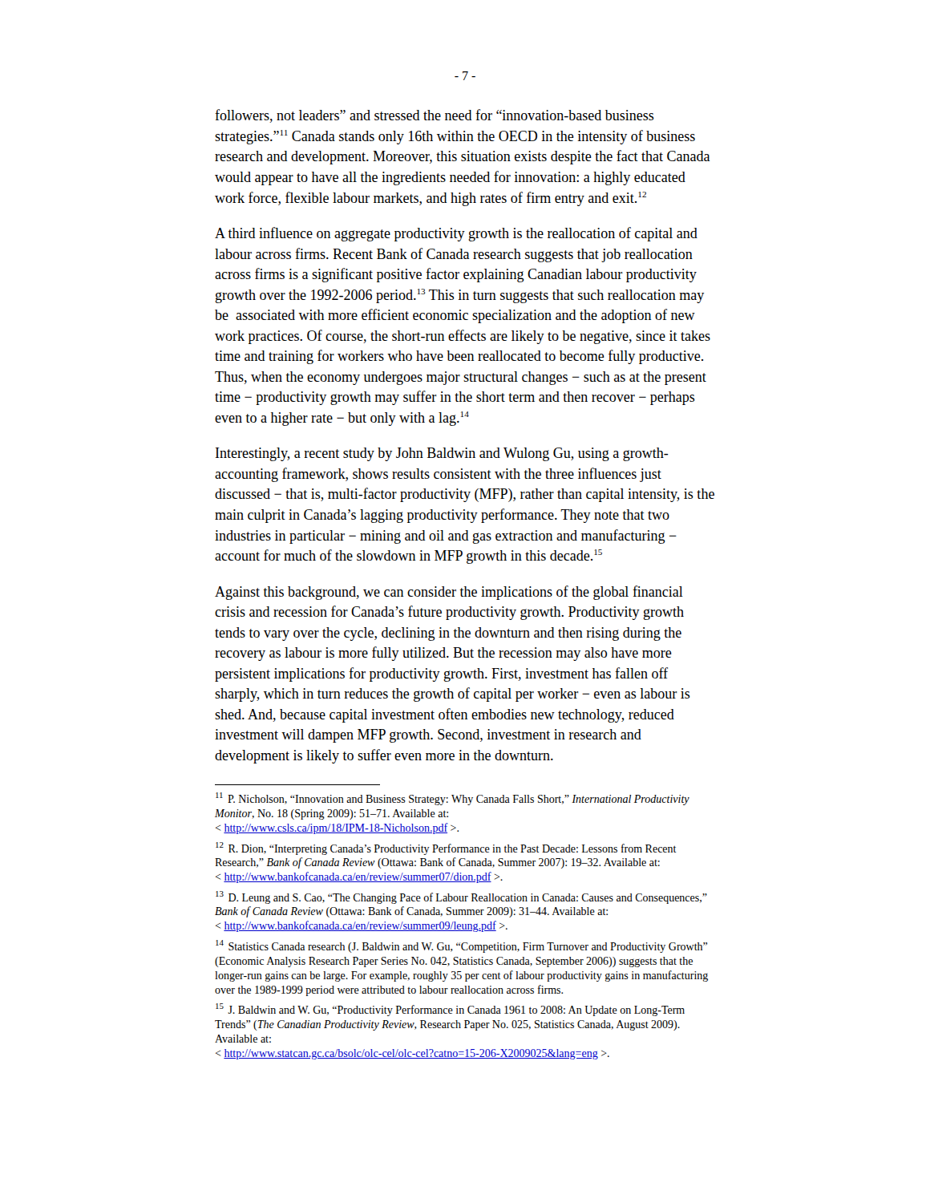- 7 -
followers, not leaders” and stressed the need for “innovation-based business strategies.”11 Canada stands only 16th within the OECD in the intensity of business research and development. Moreover, this situation exists despite the fact that Canada would appear to have all the ingredients needed for innovation: a highly educated work force, flexible labour markets, and high rates of firm entry and exit.12
A third influence on aggregate productivity growth is the reallocation of capital and labour across firms. Recent Bank of Canada research suggests that job reallocation across firms is a significant positive factor explaining Canadian labour productivity growth over the 1992-2006 period.13 This in turn suggests that such reallocation may be associated with more efficient economic specialization and the adoption of new work practices. Of course, the short-run effects are likely to be negative, since it takes time and training for workers who have been reallocated to become fully productive. Thus, when the economy undergoes major structural changes − such as at the present time − productivity growth may suffer in the short term and then recover − perhaps even to a higher rate − but only with a lag.14
Interestingly, a recent study by John Baldwin and Wulong Gu, using a growth-accounting framework, shows results consistent with the three influences just discussed − that is, multi-factor productivity (MFP), rather than capital intensity, is the main culprit in Canada’s lagging productivity performance. They note that two industries in particular − mining and oil and gas extraction and manufacturing − account for much of the slowdown in MFP growth in this decade.15
Against this background, we can consider the implications of the global financial crisis and recession for Canada’s future productivity growth. Productivity growth tends to vary over the cycle, declining in the downturn and then rising during the recovery as labour is more fully utilized. But the recession may also have more persistent implications for productivity growth. First, investment has fallen off sharply, which in turn reduces the growth of capital per worker − even as labour is shed. And, because capital investment often embodies new technology, reduced investment will dampen MFP growth. Second, investment in research and development is likely to suffer even more in the downturn.
11 P. Nicholson, “Innovation and Business Strategy: Why Canada Falls Short,” International Productivity Monitor, No. 18 (Spring 2009): 51–71. Available at:
< http://www.csls.ca/ipm/18/IPM-18-Nicholson.pdf >.
12 R. Dion, “Interpreting Canada’s Productivity Performance in the Past Decade: Lessons from Recent Research,” Bank of Canada Review (Ottawa: Bank of Canada, Summer 2007): 19–32. Available at:
< http://www.bankofcanada.ca/en/review/summer07/dion.pdf >.
13 D. Leung and S. Cao, “The Changing Pace of Labour Reallocation in Canada: Causes and Consequences,” Bank of Canada Review (Ottawa: Bank of Canada, Summer 2009): 31–44. Available at:
< http://www.bankofcanada.ca/en/review/summer09/leung.pdf >.
14 Statistics Canada research (J. Baldwin and W. Gu, “Competition, Firm Turnover and Productivity Growth” (Economic Analysis Research Paper Series No. 042, Statistics Canada, September 2006)) suggests that the longer-run gains can be large. For example, roughly 35 per cent of labour productivity gains in manufacturing over the 1989-1999 period were attributed to labour reallocation across firms.
15 J. Baldwin and W. Gu, “Productivity Performance in Canada 1961 to 2008: An Update on Long-Term Trends” (The Canadian Productivity Review, Research Paper No. 025, Statistics Canada, August 2009). Available at:
< http://www.statcan.gc.ca/bsolc/olc-cel/olc-cel?catno=15-206-X2009025&lang=eng >.